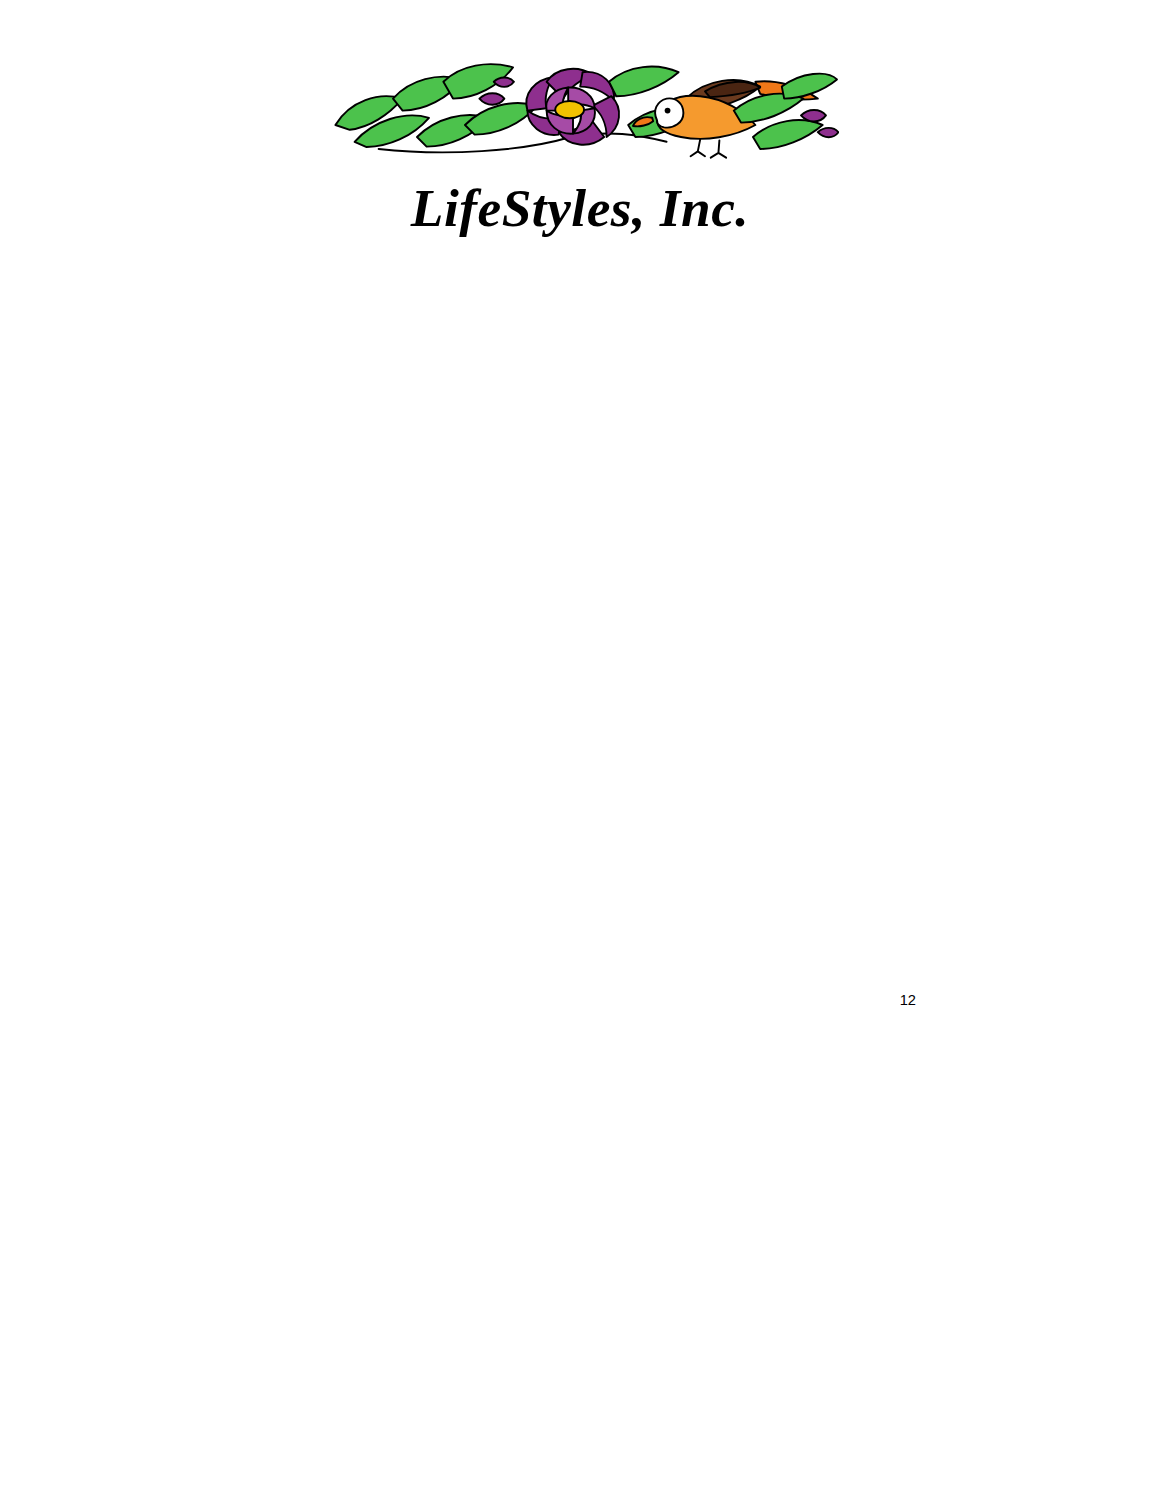LifeStyles, Inc.
12